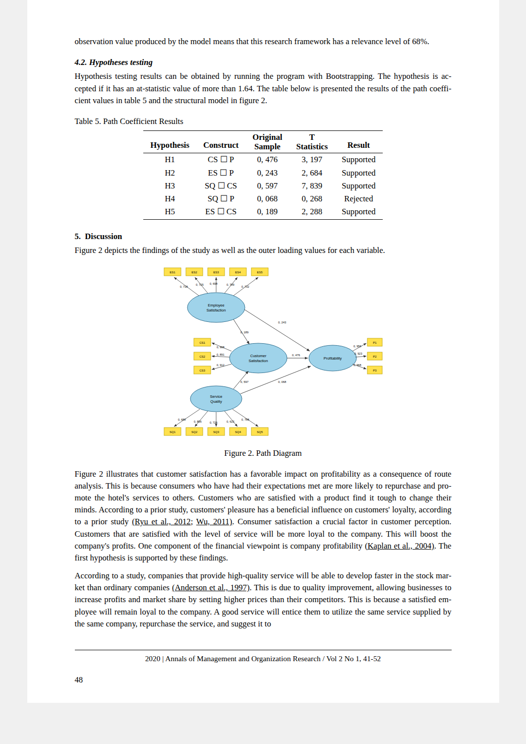observation value produced by the model means that this research framework has a relevance level of 68%.
4.2. Hypotheses testing
Hypothesis testing results can be obtained by running the program with Bootstrapping. The hypothesis is accepted if it has an at-statistic value of more than 1.64. The table below is presented the results of the path coefficient values in table 5 and the structural model in figure 2.
Table 5. Path Coefficient Results
| Hypothesis | Construct | Original Sample | T Statistics | Result |
| --- | --- | --- | --- | --- |
| H1 | CS ☐ P | 0, 476 | 3, 197 | Supported |
| H2 | ES ☐ P | 0, 243 | 2, 684 | Supported |
| H3 | SQ ☐ CS | 0, 597 | 7, 839 | Supported |
| H4 | SQ ☐ P | 0, 068 | 0, 268 | Rejected |
| H5 | ES ☐ CS | 0, 189 | 2, 288 | Supported |
5. Discussion
Figure 2 depicts the findings of the study as well as the outer loading values for each variable.
ES1 ES2 ES3 ES4 ES5 Employee Satisfaction 0, 718 0, 725 0, 698 0, 789 0, 732 Customer Satisfaction CS1 CS2 CS3 0, 908 0, 891 0, 912 Service Quality SQ1 SQ2 SQ3 SQ4 SQ5 0, 688 0, 856 0, 726 0, 622 0, 788 Profitability P1 P2 P3 0, 956 0, 923 0, 968 0, 189 0, 243 0, 476 0, 597 0, 068
Figure 2. Path Diagram
Figure 2 illustrates that customer satisfaction has a favorable impact on profitability as a consequence of route analysis. This is because consumers who have had their expectations met are more likely to repurchase and promote the hotel's services to others. Customers who are satisfied with a product find it tough to change their minds. According to a prior study, customers' pleasure has a beneficial influence on customers' loyalty, according to a prior study (Ryu et al., 2012; Wu, 2011). Consumer satisfaction a crucial factor in customer perception. Customers that are satisfied with the level of service will be more loyal to the company. This will boost the company's profits. One component of the financial viewpoint is company profitability (Kaplan et al., 2004). The first hypothesis is supported by these findings.
According to a study, companies that provide high-quality service will be able to develop faster in the stock market than ordinary companies (Anderson et al., 1997). This is due to quality improvement, allowing businesses to increase profits and market share by setting higher prices than their competitors. This is because a satisfied employee will remain loyal to the company. A good service will entice them to utilize the same service supplied by the same company, repurchase the service, and suggest it to
2020 | Annals of Management and Organization Research / Vol 2 No 1, 41-52
48